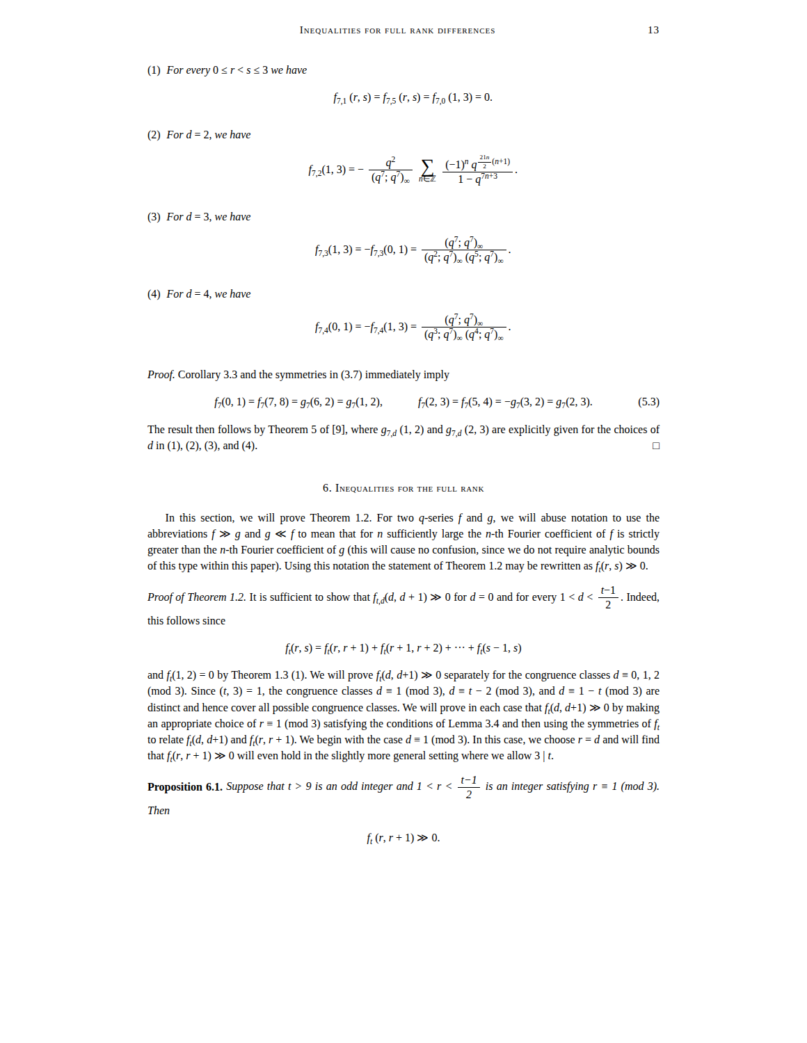Inequalities for full rank differences
13
(1)
For every 0 ≤ r < s ≤ 3 we have
f7,1 (r, s) = f7,5 (r, s) = f7,0 (1, 3) = 0.
(2)
For d = 2, we have
f7,2(1, 3) = − q2 (q7; q7)∞ ∑n∈ℤ (−1)n q21n 2(n+1) 1 − q7n+3 .
(3)
For d = 3, we have
f7,3(1, 3) = −f7,3(0, 1) = (q7; q7)∞ (q2; q7)∞ (q5; q7)∞ .
(4)
For d = 4, we have
f7,4(0, 1) = −f7,4(1, 3) = (q7; q7)∞ (q3; q7)∞ (q4; q7)∞ .
Proof. Corollary 3.3 and the symmetries in (3.7) immediately imply
f7(0, 1) = f7(7, 8) = g7(6, 2) = g7(1, 2), f7(2, 3) = f7(5, 4) = −g7(3, 2) = g7(2, 3). (5.3)
The result then follows by Theorem 5 of [9], where g7,d (1, 2) and g7,d (2, 3) are explicitly given for the choices of d in (1), (2), (3), and (4). □
6. Inequalities for the full rank
In this section, we will prove Theorem 1.2. For two q-series f and g, we will abuse notation to use the abbreviations f ≫ g and g ≪ f to mean that for n sufficiently large the n-th Fourier coefficient of f is strictly greater than the n-th Fourier coefficient of g (this will cause no confusion, since we do not require analytic bounds of this type within this paper). Using this notation the statement of Theorem 1.2 may be rewritten as ft(r, s) ≫ 0.
Proof of Theorem 1.2. It is sufficient to show that ft,d(d, d + 1) ≫ 0 for d = 0 and for every 1 < d < t−12. Indeed, this follows since
ft(r, s) = ft(r, r + 1) + ft(r + 1, r + 2) + ··· + ft(s − 1, s)
and ft(1, 2) = 0 by Theorem 1.3 (1). We will prove ft(d, d+1) ≫ 0 separately for the congruence classes d ≡ 0, 1, 2 (mod 3). Since (t, 3) = 1, the congruence classes d ≡ 1 (mod 3), d ≡ t − 2 (mod 3), and d ≡ 1 − t (mod 3) are distinct and hence cover all possible congruence classes. We will prove in each case that ft(d, d+1) ≫ 0 by making an appropriate choice of r ≡ 1 (mod 3) satisfying the conditions of Lemma 3.4 and then using the symmetries of ft to relate ft(d, d+1) and ft(r, r + 1). We begin with the case d ≡ 1 (mod 3). In this case, we choose r = d and will find that ft(r, r + 1) ≫ 0 will even hold in the slightly more general setting where we allow 3 | t.
Proposition 6.1. Suppose that t > 9 is an odd integer and 1 < r < t−12 is an integer satisfying r ≡ 1 (mod 3). Then
ft (r, r + 1) ≫ 0.